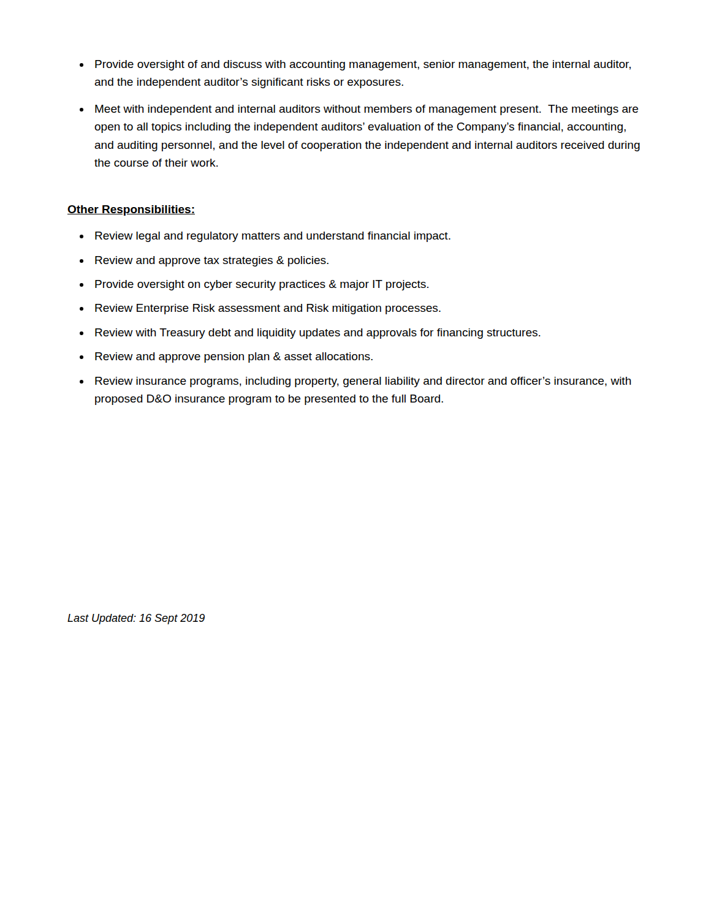Provide oversight of and discuss with accounting management, senior management, the internal auditor, and the independent auditor’s significant risks or exposures.
Meet with independent and internal auditors without members of management present. The meetings are open to all topics including the independent auditors’ evaluation of the Company’s financial, accounting, and auditing personnel, and the level of cooperation the independent and internal auditors received during the course of their work.
Other Responsibilities:
Review legal and regulatory matters and understand financial impact.
Review and approve tax strategies & policies.
Provide oversight on cyber security practices & major IT projects.
Review Enterprise Risk assessment and Risk mitigation processes.
Review with Treasury debt and liquidity updates and approvals for financing structures.
Review and approve pension plan & asset allocations.
Review insurance programs, including property, general liability and director and officer’s insurance, with proposed D&O insurance program to be presented to the full Board.
Last Updated: 16 Sept 2019